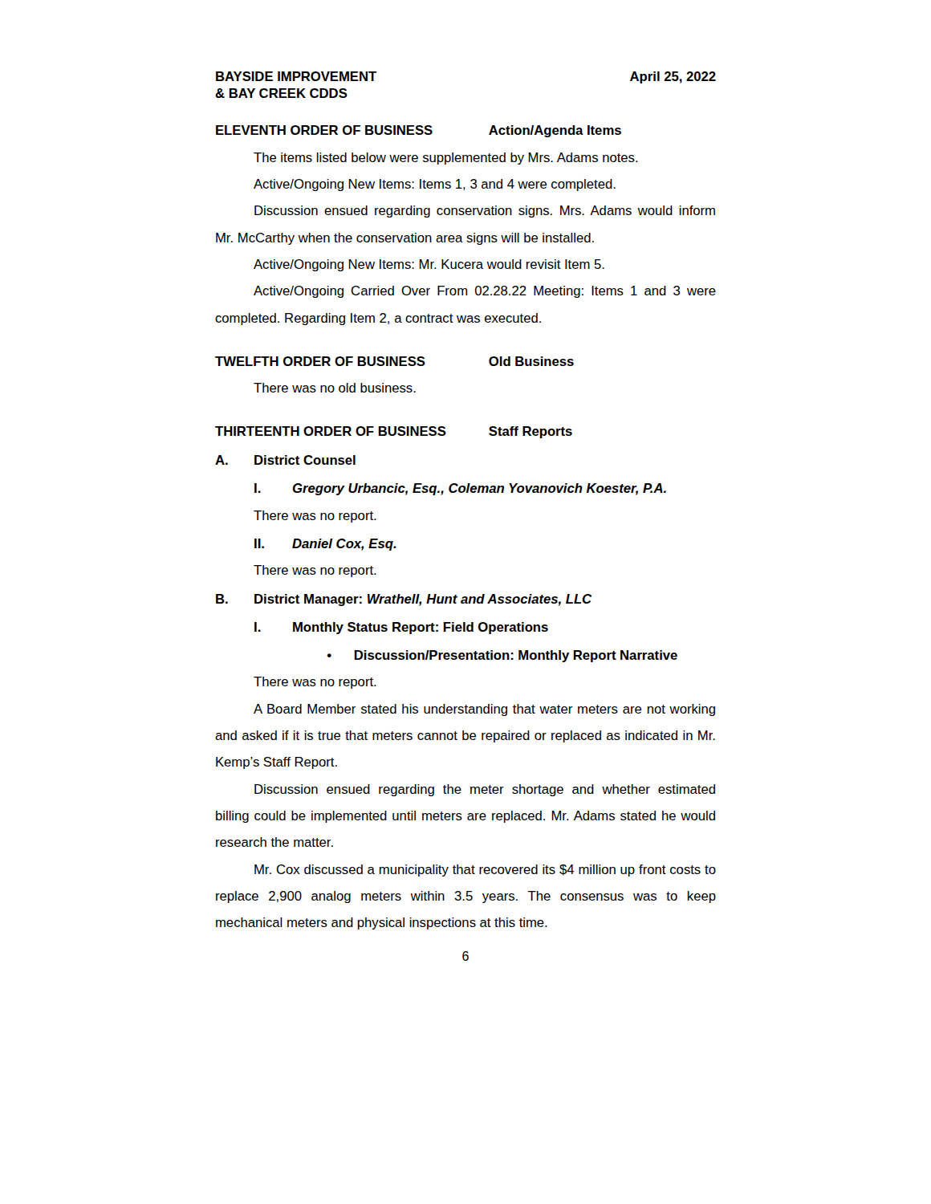BAYSIDE IMPROVEMENT
& BAY CREEK CDDS
April 25, 2022
ELEVENTH ORDER OF BUSINESS
Action/Agenda Items
The items listed below were supplemented by Mrs. Adams notes.
Active/Ongoing New Items: Items 1, 3 and 4 were completed.
Discussion ensued regarding conservation signs. Mrs. Adams would inform Mr. McCarthy when the conservation area signs will be installed.
Active/Ongoing New Items: Mr. Kucera would revisit Item 5.
Active/Ongoing Carried Over From 02.28.22 Meeting: Items 1 and 3 were completed. Regarding Item 2, a contract was executed.
TWELFTH ORDER OF BUSINESS
Old Business
There was no old business.
THIRTEENTH ORDER OF BUSINESS
Staff Reports
A.
District Counsel
I.
Gregory Urbancic, Esq., Coleman Yovanovich Koester, P.A.
There was no report.
II.
Daniel Cox, Esq.
There was no report.
B.
District Manager: Wrathell, Hunt and Associates, LLC
I.
Monthly Status Report: Field Operations
•
Discussion/Presentation: Monthly Report Narrative
There was no report.
A Board Member stated his understanding that water meters are not working and asked if it is true that meters cannot be repaired or replaced as indicated in Mr. Kemp’s Staff Report.
Discussion ensued regarding the meter shortage and whether estimated billing could be implemented until meters are replaced. Mr. Adams stated he would research the matter.
Mr. Cox discussed a municipality that recovered its $4 million up front costs to replace 2,900 analog meters within 3.5 years. The consensus was to keep mechanical meters and physical inspections at this time.
6